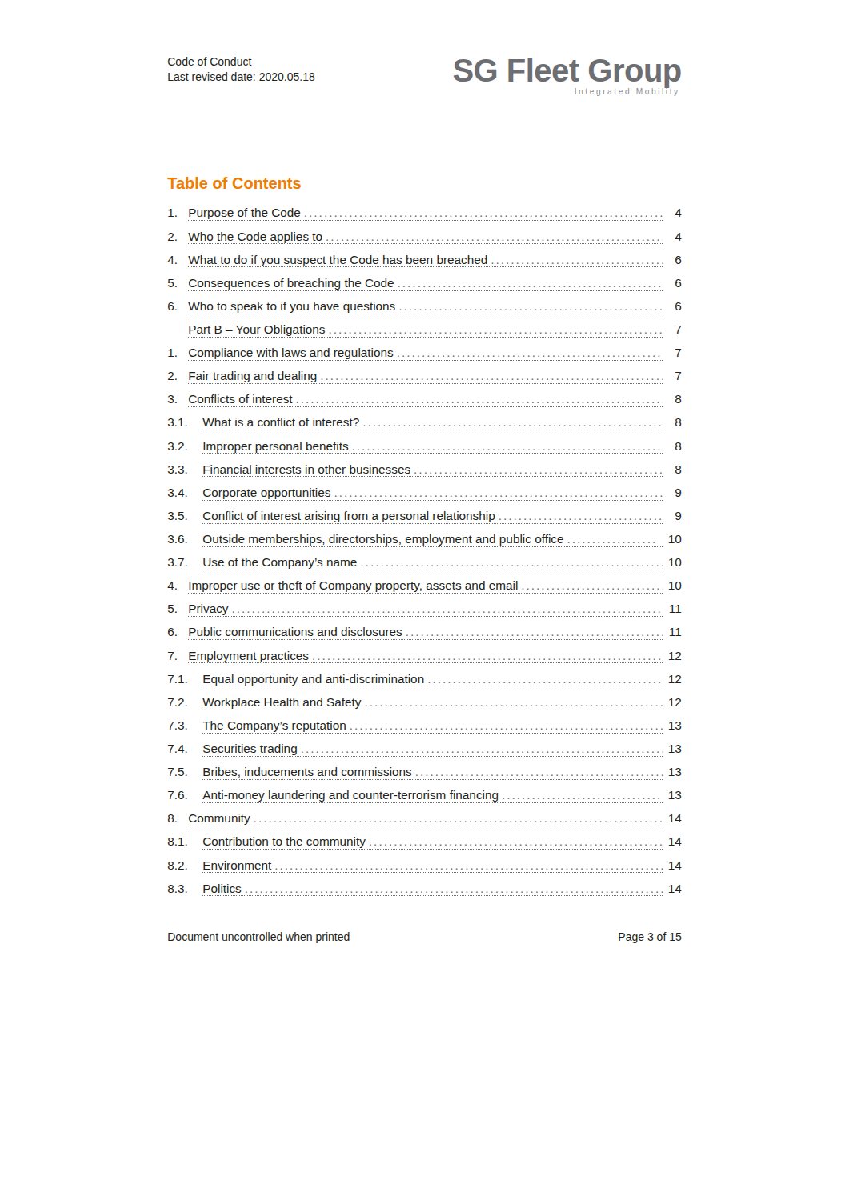Code of Conduct
Last revised date: 2020.05.18
SG Fleet Group
Integrated Mobility
Table of Contents
1. Purpose of the Code................................................................................................................... 4
2. Who the Code applies to.............................................................................................. 4
4. What to do if you suspect the Code has been breached............................................. 6
5. Consequences of breaching the Code......................................................................... 6
6. Who to speak to if you have questions......................................................................... 6
Part B – Your Obligations............................................................................................. 7
1. Compliance with laws and regulations......................................................................... 7
2. Fair trading and dealing.............................................................................................. 7
3. Conflicts of interest................................................................................................... 8
3.1. What is a conflict of interest?................................................................................. 8
3.2. Improper personal benefits.................................................................................... 8
3.3. Financial interests in other businesses..................................................................... 8
3.4. Corporate opportunities....................................................................................... 9
3.5. Conflict of interest arising from a personal relationship....................................... 9
3.6. Outside memberships, directorships, employment and public office.................. 10
3.7. Use of the Company’s name.................................................................................. 10
4. Improper use or theft of Company property, assets and email..................................... 10
5. Privacy............................................................................................................................. 11
6. Public communications and disclosures....................................................................... 11
7. Employment practices.............................................................................................. 12
7.1. Equal opportunity and anti-discrimination............................................................. 12
7.2. Workplace Health and Safety................................................................................ 12
7.3. The Company’s reputation.................................................................................... 13
7.4. Securities trading.............................................................................................. 13
7.5. Bribes, inducements and commissions.................................................................. 13
7.6. Anti-money laundering and counter-terrorism financing..................................... 13
8. Community....................................................................................................................... 14
8.1. Contribution to the community........................................................................... 14
8.2. Environment..................................................................................................... 14
8.3. Politics............................................................................................................. 14
Document uncontrolled when printed
Page 3 of 15